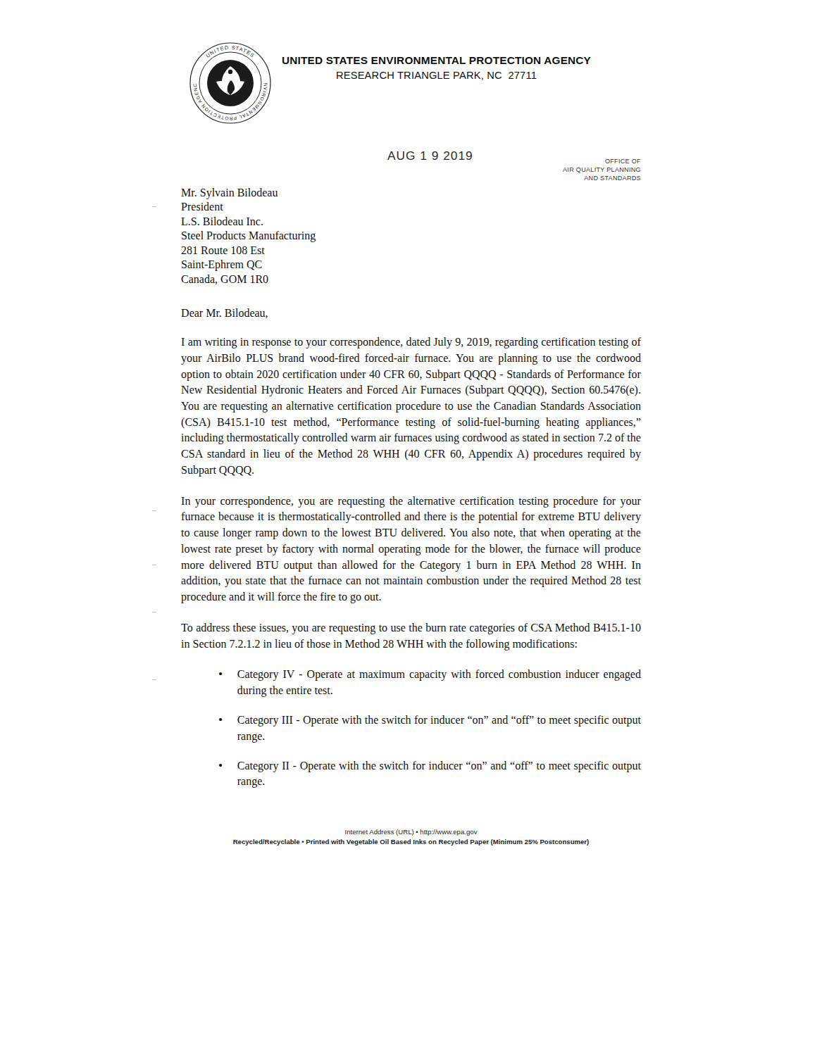UNITED STATES ENVIRONMENTAL PROTECTION AGENCY
UNITED STATES ENVIRONMENTAL PROTECTION AGENCY
RESEARCH TRIANGLE PARK, NC 27711
AUG 1 9 2019
OFFICE OF
AIR QUALITY PLANNING
AND STANDARDS
Mr. Sylvain Bilodeau
President
L.S. Bilodeau Inc.
Steel Products Manufacturing
281 Route 108 Est
Saint-Ephrem QC
Canada, GOM 1R0
Dear Mr. Bilodeau,
I am writing in response to your correspondence, dated July 9, 2019, regarding certification testing of your AirBilo PLUS brand wood-fired forced-air furnace. You are planning to use the cordwood option to obtain 2020 certification under 40 CFR 60, Subpart QQQQ - Standards of Performance for New Residential Hydronic Heaters and Forced Air Furnaces (Subpart QQQQ), Section 60.5476(e). You are requesting an alternative certification procedure to use the Canadian Standards Association (CSA) B415.1-10 test method, “Performance testing of solid-fuel-burning heating appliances,” including thermostatically controlled warm air furnaces using cordwood as stated in section 7.2 of the CSA standard in lieu of the Method 28 WHH (40 CFR 60, Appendix A) procedures required by Subpart QQQQ.
In your correspondence, you are requesting the alternative certification testing procedure for your furnace because it is thermostatically-controlled and there is the potential for extreme BTU delivery to cause longer ramp down to the lowest BTU delivered. You also note, that when operating at the lowest rate preset by factory with normal operating mode for the blower, the furnace will produce more delivered BTU output than allowed for the Category 1 burn in EPA Method 28 WHH. In addition, you state that the furnace can not maintain combustion under the required Method 28 test procedure and it will force the fire to go out.
To address these issues, you are requesting to use the burn rate categories of CSA Method B415.1-10 in Section 7.2.1.2 in lieu of those in Method 28 WHH with the following modifications:
Category IV - Operate at maximum capacity with forced combustion inducer engaged during the entire test.
Category III - Operate with the switch for inducer “on” and “off” to meet specific output range.
Category II - Operate with the switch for inducer “on” and “off” to meet specific output range.
Internet Address (URL) • http://www.epa.gov
Recycled/Recyclable • Printed with Vegetable Oil Based Inks on Recycled Paper (Minimum 25% Postconsumer)